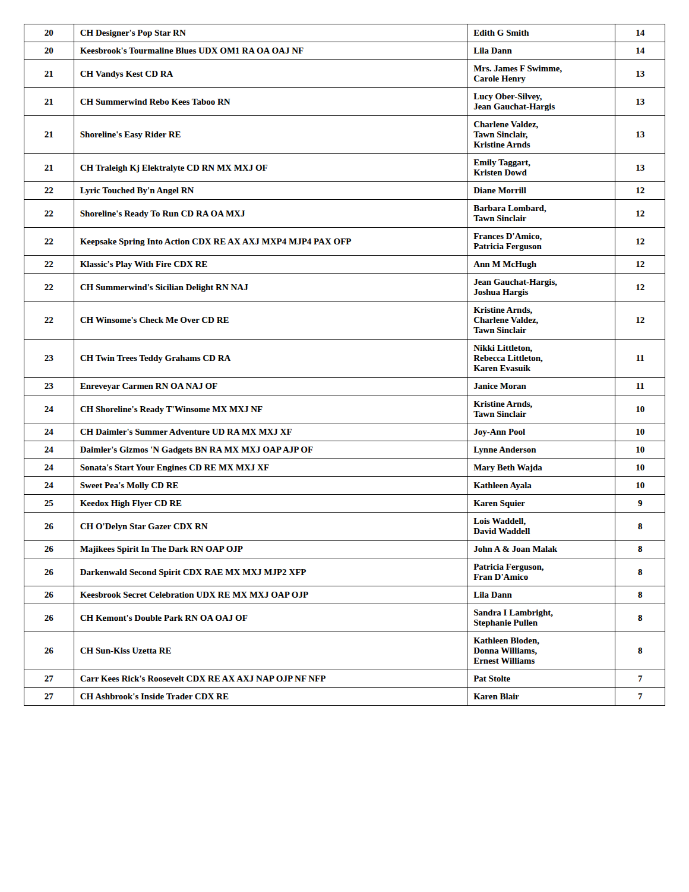| 20 | CH Designer's Pop Star RN | Edith G Smith | 14 |
| 20 | Keesbrook's Tourmaline Blues UDX OM1 RA OA OAJ NF | Lila Dann | 14 |
| 21 | CH Vandys Kest CD RA | Mrs. James F Swimme, Carole Henry | 13 |
| 21 | CH Summerwind Rebo Kees Taboo RN | Lucy Ober-Silvey, Jean Gauchat-Hargis | 13 |
| 21 | Shoreline's Easy Rider RE | Charlene Valdez, Tawn Sinclair, Kristine Arnds | 13 |
| 21 | CH Traleigh Kj Elektralyte CD RN MX MXJ OF | Emily Taggart, Kristen Dowd | 13 |
| 22 | Lyric Touched By'n Angel RN | Diane Morrill | 12 |
| 22 | Shoreline's Ready To Run CD RA OA MXJ | Barbara Lombard, Tawn Sinclair | 12 |
| 22 | Keepsake Spring Into Action CDX RE AX AXJ MXP4 MJP4 PAX OFP | Frances D'Amico, Patricia Ferguson | 12 |
| 22 | Klassic's Play With Fire CDX RE | Ann M McHugh | 12 |
| 22 | CH Summerwind's Sicilian Delight RN NAJ | Jean Gauchat-Hargis, Joshua Hargis | 12 |
| 22 | CH Winsome's Check Me Over CD RE | Kristine Arnds, Charlene Valdez, Tawn Sinclair | 12 |
| 23 | CH Twin Trees Teddy Grahams CD RA | Nikki Littleton, Rebecca Littleton, Karen Evasuik | 11 |
| 23 | Enreveyar Carmen RN OA NAJ OF | Janice Moran | 11 |
| 24 | CH Shoreline's Ready T'Winsome MX MXJ NF | Kristine Arnds, Tawn Sinclair | 10 |
| 24 | CH Daimler's Summer Adventure UD RA MX MXJ XF | Joy-Ann Pool | 10 |
| 24 | Daimler's Gizmos 'N Gadgets BN RA MX MXJ OAP AJP OF | Lynne Anderson | 10 |
| 24 | Sonata's Start Your Engines CD RE MX MXJ XF | Mary Beth Wajda | 10 |
| 24 | Sweet Pea's Molly CD RE | Kathleen Ayala | 10 |
| 25 | Keedox High Flyer CD RE | Karen Squier | 9 |
| 26 | CH O'Delyn Star Gazer CDX RN | Lois Waddell, David Waddell | 8 |
| 26 | Majikees Spirit In The Dark RN OAP OJP | John A & Joan Malak | 8 |
| 26 | Darkenwald Second Spirit CDX RAE MX MXJ MJP2 XFP | Patricia Ferguson, Fran D'Amico | 8 |
| 26 | Keesbrook Secret Celebration UDX RE MX MXJ OAP OJP | Lila Dann | 8 |
| 26 | CH Kemont's Double Park RN OA OAJ OF | Sandra I Lambright, Stephanie Pullen | 8 |
| 26 | CH Sun-Kiss Uzetta RE | Kathleen Bloden, Donna Williams, Ernest Williams | 8 |
| 27 | Carr Kees Rick's Roosevelt CDX RE AX AXJ NAP OJP NF NFP | Pat Stolte | 7 |
| 27 | CH Ashbrook's Inside Trader CDX RE | Karen Blair | 7 |